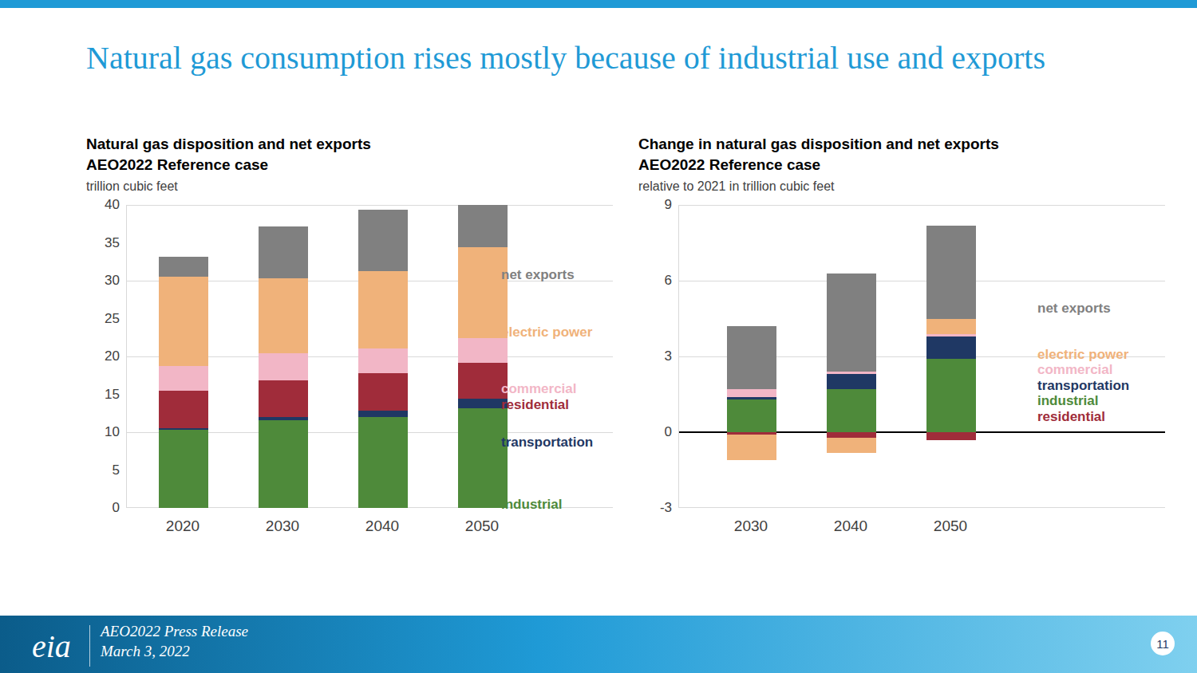Natural gas consumption rises mostly because of industrial use and exports
Natural gas disposition and net exports
AEO2022 Reference case
trillion cubic feet
40 35 30 25 20 15 10 5 0
2020 2030 2040 2050
net exports
electric power
commercial
residential
transportation
industrial
Change in natural gas disposition and net exports
AEO2022 Reference case
relative to 2021 in trillion cubic feet
9 6 3 0 -3
2030 2040 2050
net exports
electric power
commercial
transportation
industrial
residential
eia
AEO2022 Press Release
March 3, 2022
11